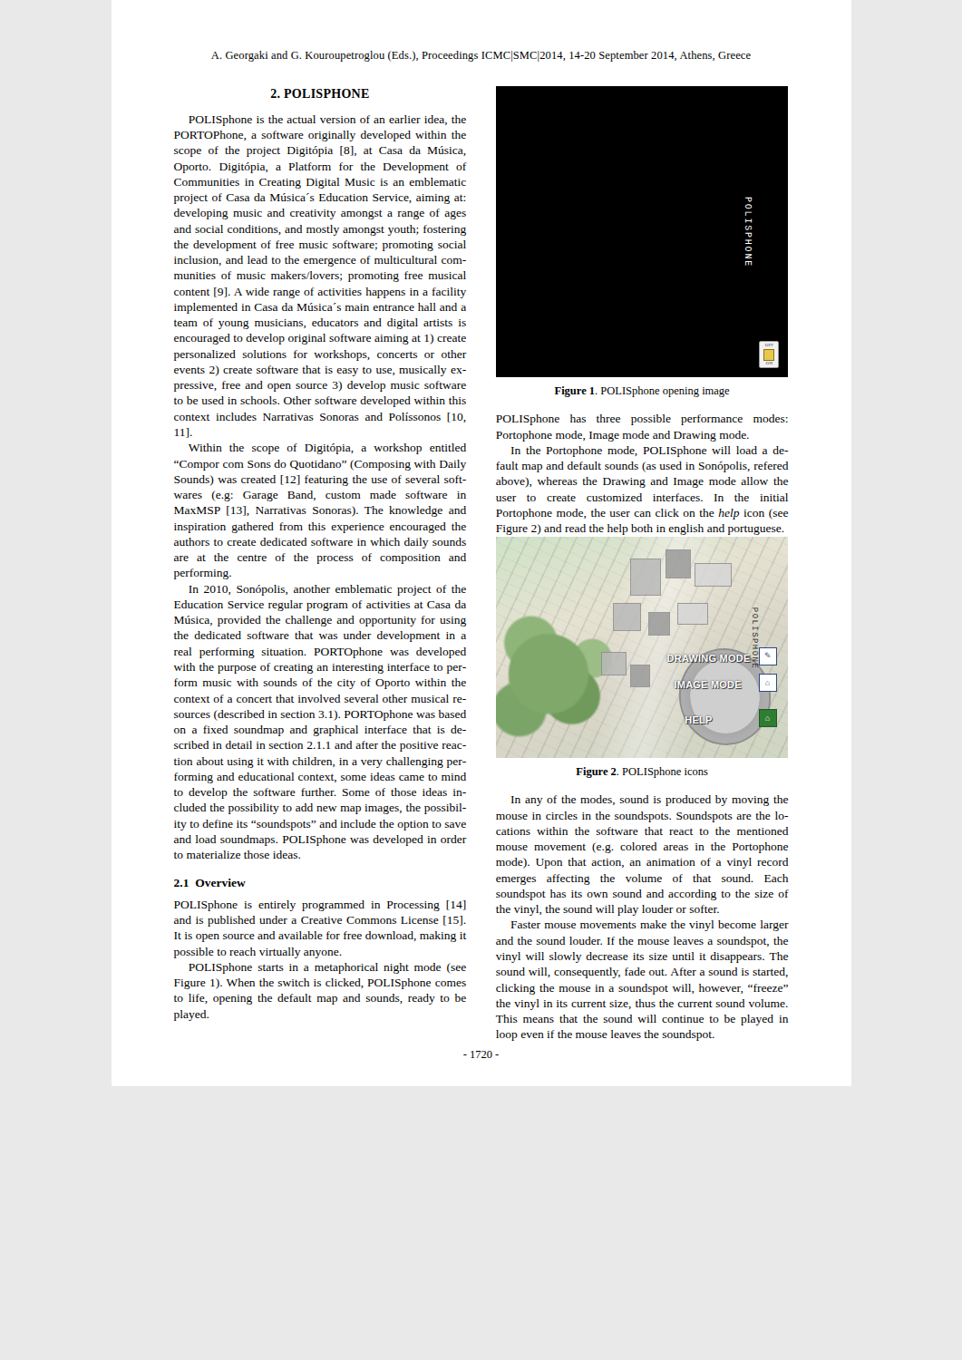A. Georgaki and G. Kouroupetroglou (Eds.), Proceedings ICMC|SMC|2014, 14-20 September 2014, Athens, Greece
2. POLISPHONE
POLISphone is the actual version of an earlier idea, the PORTOPhone, a software originally developed within the scope of the project Digitópia [8], at Casa da Música, Oporto. Digitópia, a Platform for the Development of Communities in Creating Digital Music is an emblematic project of Casa da Música´s Education Service, aiming at: developing music and creativity amongst a range of ages and social conditions, and mostly amongst youth; fostering the development of free music software; promoting social inclusion, and lead to the emergence of multicultural communities of music makers/lovers; promoting free musical content [9]. A wide range of activities happens in a facility implemented in Casa da Música´s main entrance hall and a team of young musicians, educators and digital artists is encouraged to develop original software aiming at 1) create personalized solutions for workshops, concerts or other events 2) create software that is easy to use, musically expressive, free and open source 3) develop music software to be used in schools. Other software developed within this context includes Narrativas Sonoras and Políssonos [10, 11].
Within the scope of Digitópia, a workshop entitled “Compor com Sons do Quotidano” (Composing with Daily Sounds) was created [12] featuring the use of several softwares (e.g: Garage Band, custom made software in MaxMSP [13], Narrativas Sonoras). The knowledge and inspiration gathered from this experience encouraged the authors to create dedicated software in which daily sounds are at the centre of the process of composition and performing.
In 2010, Sonópolis, another emblematic project of the Education Service regular program of activities at Casa da Música, provided the challenge and opportunity for using the dedicated software that was under development in a real performing situation. PORTOphone was developed with the purpose of creating an interesting interface to perform music with sounds of the city of Oporto within the context of a concert that involved several other musical resources (described in section 3.1). PORTOphone was based on a fixed soundmap and graphical interface that is described in detail in section 2.1.1 and after the positive reaction about using it with children, in a very challenging performing and educational context, some ideas came to mind to develop the software further. Some of those ideas included the possibility to add new map images, the possibility to define its “soundspots” and include the option to save and load soundmaps. POLISphone was developed in order to materialize those ideas.
2.1 Overview
POLISphone is entirely programmed in Processing [14] and is published under a Creative Commons License [15]. It is open source and available for free download, making it possible to reach virtually anyone.
POLISphone starts in a metaphorical night mode (see Figure 1). When the switch is clicked, POLISphone comes to life, opening the default map and sounds, ready to be played.
POLISPHONE
OFF
ON
Figure 1. POLISphone opening image
POLISphone has three possible performance modes: Portophone mode, Image mode and Drawing mode.
In the Portophone mode, POLISphone will load a default map and default sounds (as used in Sonópolis, refered above), whereas the Drawing and Image mode allow the user to create customized interfaces. In the initial Portophone mode, the user can click on the help icon (see Figure 2) and read the help both in english and portuguese.
POLISPHONE
DRAWING MODE
IMAGE MODE
HELP
✎
⌂
⌂
Figure 2. POLISphone icons
In any of the modes, sound is produced by moving the mouse in circles in the soundspots. Soundspots are the locations within the software that react to the mentioned mouse movement (e.g. colored areas in the Portophone mode). Upon that action, an animation of a vinyl record emerges affecting the volume of that sound. Each soundspot has its own sound and according to the size of the vinyl, the sound will play louder or softer.
Faster mouse movements make the vinyl become larger and the sound louder. If the mouse leaves a soundspot, the vinyl will slowly decrease its size until it disappears. The sound will, consequently, fade out. After a sound is started, clicking the mouse in a soundspot will, however, “freeze” the vinyl in its current size, thus the current sound volume. This means that the sound will continue to be played in loop even if the mouse leaves the soundspot.
- 1720 -